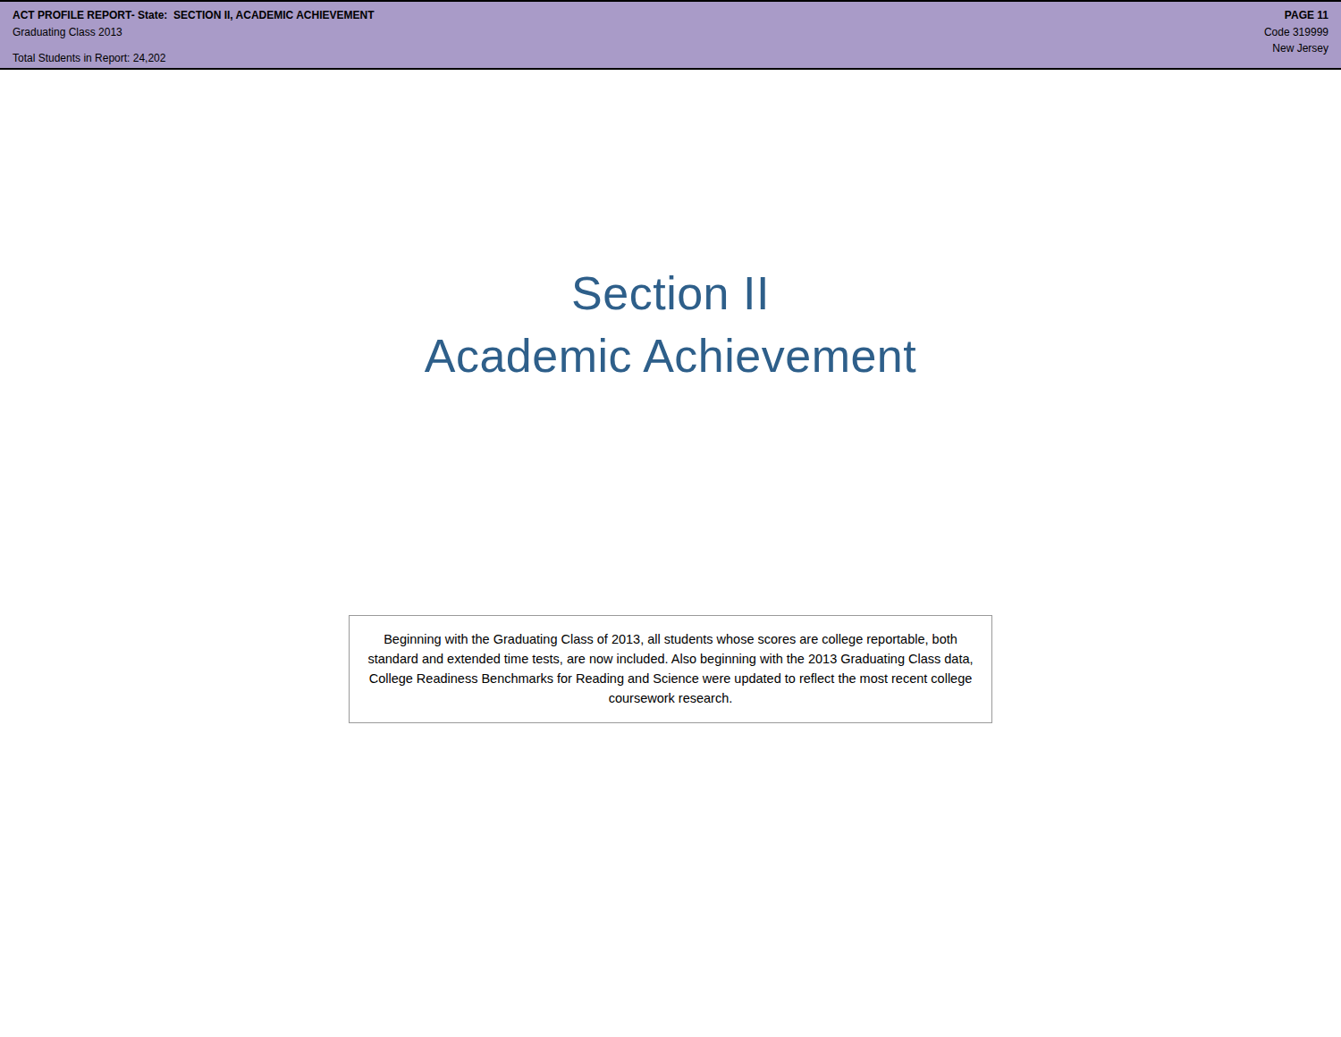ACT PROFILE REPORT- State: SECTION II, ACADEMIC ACHIEVEMENT
Graduating Class 2013
PAGE 11
Code 319999
New Jersey
Total Students in Report: 24,202
Section II
Academic Achievement
Beginning with the Graduating Class of 2013, all students whose scores are college reportable, both standard and extended time tests, are now included. Also beginning with the 2013 Graduating Class data, College Readiness Benchmarks for Reading and Science were updated to reflect the most recent college coursework research.